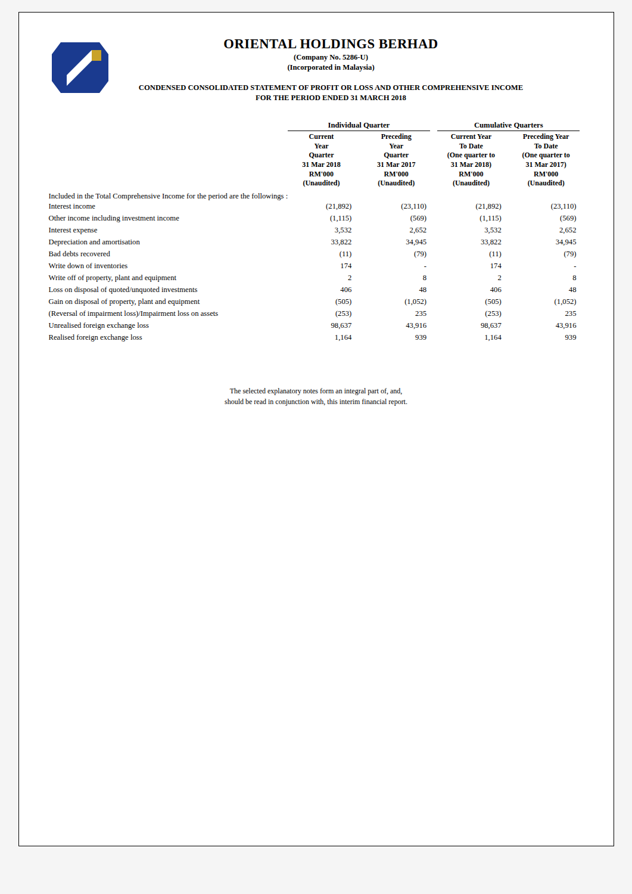ORIENTAL HOLDINGS BERHAD
(Company No. 5286-U)
(Incorporated in Malaysia)
CONDENSED CONSOLIDATED STATEMENT OF PROFIT OR LOSS AND OTHER COMPREHENSIVE INCOME
FOR THE PERIOD ENDED 31 MARCH 2018
| | Individual Quarter | Cumulative Quarters |
| --- | --- | --- |
| | Current Year Quarter 31 Mar 2018 RM'000 (Unaudited) | Preceding Year Quarter 31 Mar 2017 RM'000 (Unaudited) | Current Year To Date (One quarter to 31 Mar 2018) RM'000 (Unaudited) | Preceding Year To Date (One quarter to 31 Mar 2017) RM'000 (Unaudited) |
| Included in the Total Comprehensive Income for the period are the followings : |
| Interest income | (21,892) | (23,110) | (21,892) | (23,110) |
| Other income including investment income | (1,115) | (569) | (1,115) | (569) |
| Interest expense | 3,532 | 2,652 | 3,532 | 2,652 |
| Depreciation and amortisation | 33,822 | 34,945 | 33,822 | 34,945 |
| Bad debts recovered | (11) | (79) | (11) | (79) |
| Write down of inventories | 174 | - | 174 | - |
| Write off of property, plant and equipment | 2 | 8 | 2 | 8 |
| Loss on disposal of quoted/unquoted investments | 406 | 48 | 406 | 48 |
| Gain on disposal of property, plant and equipment | (505) | (1,052) | (505) | (1,052) |
| (Reversal of impairment loss)/Impairment loss on assets | (253) | 235 | (253) | 235 |
| Unrealised foreign exchange loss | 98,637 | 43,916 | 98,637 | 43,916 |
| Realised foreign exchange loss | 1,164 | 939 | 1,164 | 939 |
The selected explanatory notes form an integral part of, and,
should be read in conjunction with, this interim financial report.